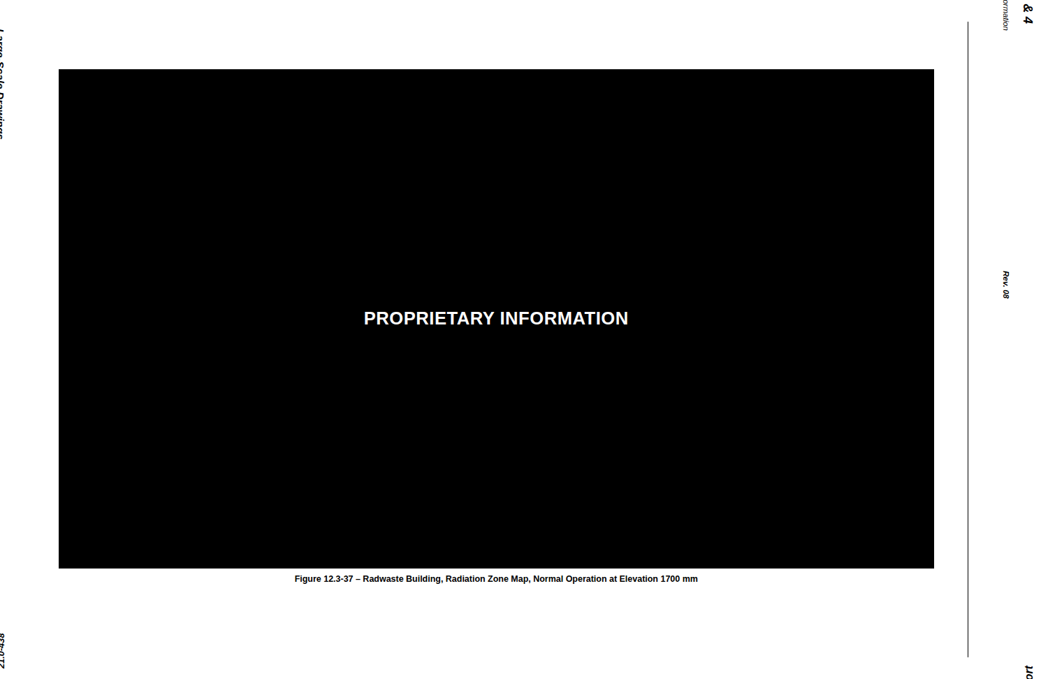Large-Scale Drawings
21.0-438
STP 3 & 4
Proprietary Information
Rev. 08
Final Safety Analysis Report
PROPRIETARY INFORMATION
Figure 12.3-37 – Radwaste Building, Radiation Zone Map, Normal Operation at Elevation 1700 mm